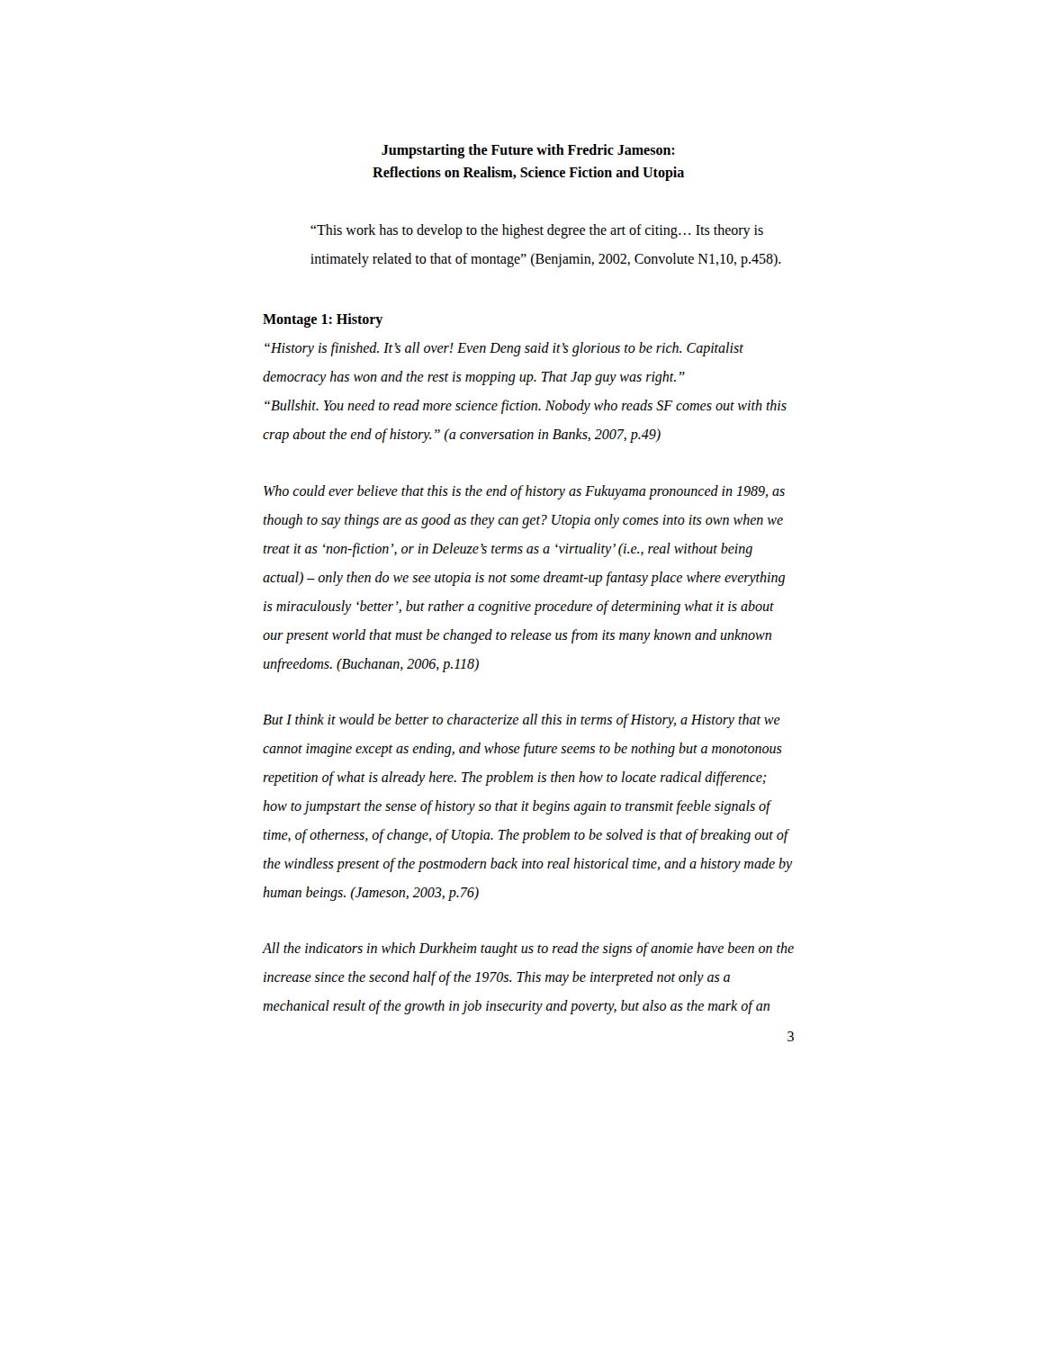Jumpstarting the Future with Fredric Jameson: Reflections on Realism, Science Fiction and Utopia
“This work has to develop to the highest degree the art of citing… Its theory is intimately related to that of montage” (Benjamin, 2002, Convolute N1,10, p.458).
Montage 1: History
“History is finished. It’s all over! Even Deng said it’s glorious to be rich. Capitalist democracy has won and the rest is mopping up. That Jap guy was right.”
“Bullshit. You need to read more science fiction. Nobody who reads SF comes out with this crap about the end of history.” (a conversation in Banks, 2007, p.49)
Who could ever believe that this is the end of history as Fukuyama pronounced in 1989, as though to say things are as good as they can get? Utopia only comes into its own when we treat it as ‘non-fiction’, or in Deleuze’s terms as a ‘virtuality’ (i.e., real without being actual) – only then do we see utopia is not some dreamt-up fantasy place where everything is miraculously ‘better’, but rather a cognitive procedure of determining what it is about our present world that must be changed to release us from its many known and unknown unfreedoms. (Buchanan, 2006, p.118)
But I think it would be better to characterize all this in terms of History, a History that we cannot imagine except as ending, and whose future seems to be nothing but a monotonous repetition of what is already here. The problem is then how to locate radical difference; how to jumpstart the sense of history so that it begins again to transmit feeble signals of time, of otherness, of change, of Utopia. The problem to be solved is that of breaking out of the windless present of the postmodern back into real historical time, and a history made by human beings. (Jameson, 2003, p.76)
All the indicators in which Durkheim taught us to read the signs of anomie have been on the increase since the second half of the 1970s. This may be interpreted not only as a mechanical result of the growth in job insecurity and poverty, but also as the mark of an
3